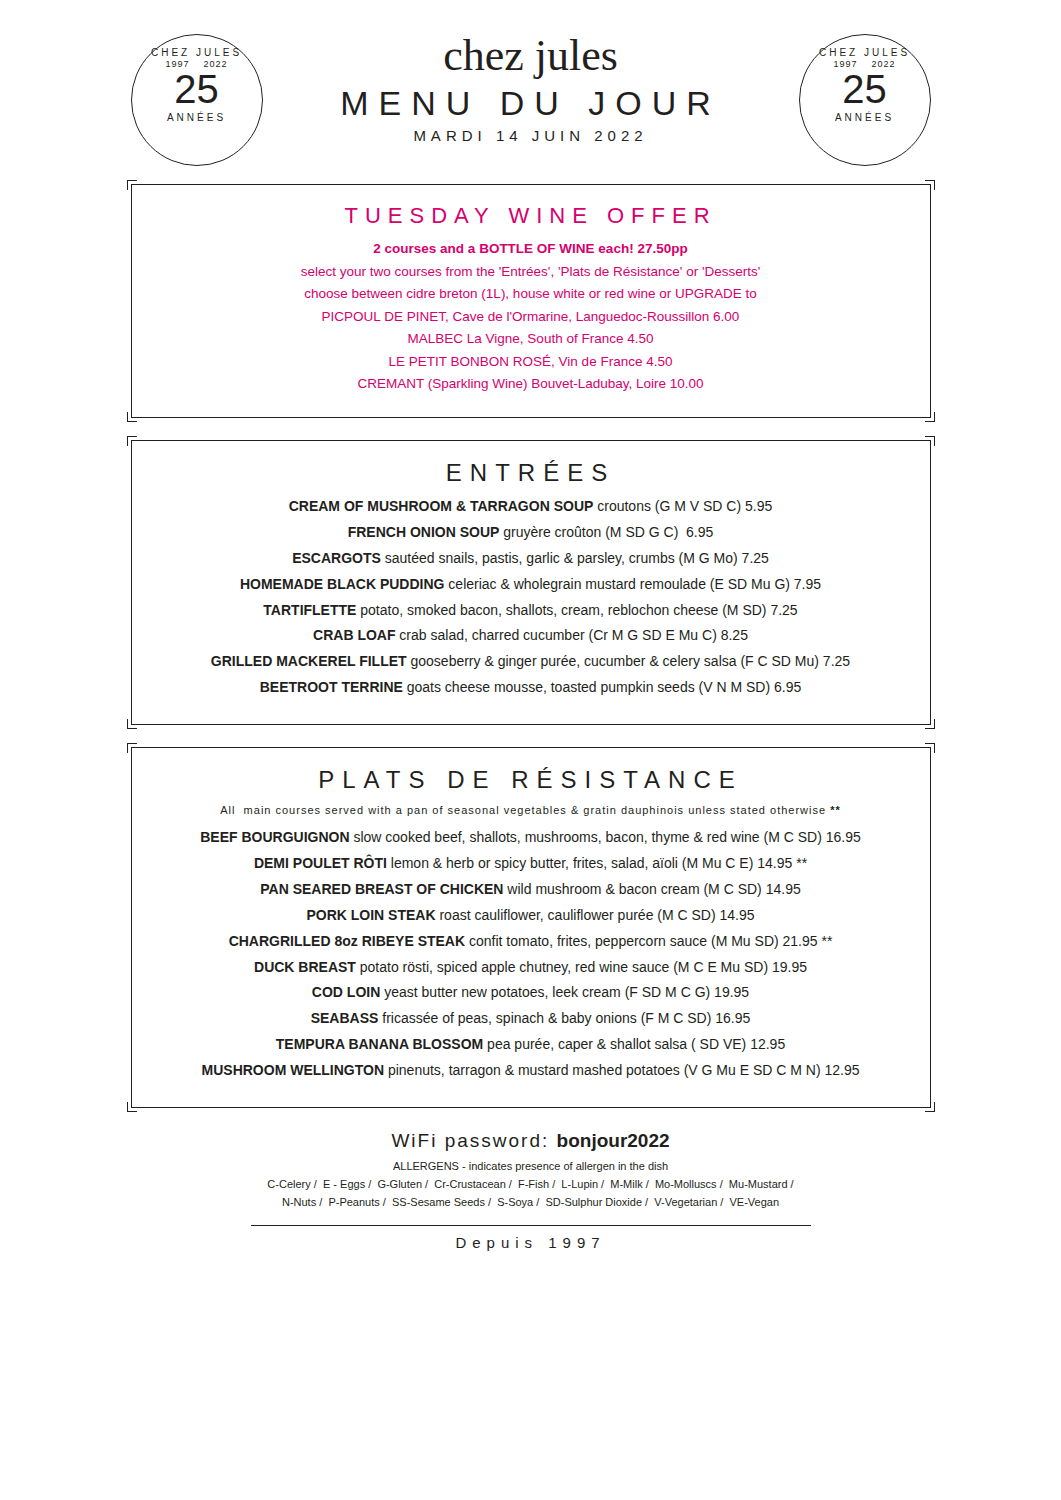CHEZ JULES 1997 2022 25 ANNÉES
CHEZ JULES 1997 2022 25 ANNÉES
chez jules
MENU DU JOUR
MARDI 14 JUIN 2022
TUESDAY WINE OFFER
2 courses and a BOTTLE OF WINE each! 27.50pp
select your two courses from the 'Entrées', 'Plats de Résistance' or 'Desserts'
choose between cidre breton (1L), house white or red wine or UPGRADE to
PICPOUL DE PINET, Cave de l'Ormarine, Languedoc-Roussillon 6.00
MALBEC La Vigne, South of France 4.50
LE PETIT BONBON ROSÉ, Vin de France 4.50
CREMANT (Sparkling Wine) Bouvet-Ladubay, Loire 10.00
ENTRÉES
CREAM OF MUSHROOM & TARRAGON SOUP croutons (G M V SD C) 5.95
FRENCH ONION SOUP gruyère croûton (M SD G C) 6.95
ESCARGOTS sautéed snails, pastis, garlic & parsley, crumbs (M G Mo) 7.25
HOMEMADE BLACK PUDDING celeriac & wholegrain mustard remoulade (E SD Mu G) 7.95
TARTIFLETTE potato, smoked bacon, shallots, cream, reblochon cheese (M SD) 7.25
CRAB LOAF crab salad, charred cucumber (Cr M G SD E Mu C) 8.25
GRILLED MACKEREL FILLET gooseberry & ginger purée, cucumber & celery salsa (F C SD Mu) 7.25
BEETROOT TERRINE goats cheese mousse, toasted pumpkin seeds (V N M SD) 6.95
PLATS DE RÉSISTANCE
All main courses served with a pan of seasonal vegetables & gratin dauphinois unless stated otherwise **
BEEF BOURGUIGNON slow cooked beef, shallots, mushrooms, bacon, thyme & red wine (M C SD) 16.95
DEMI POULET RÔTI lemon & herb or spicy butter, frites, salad, aïoli (M Mu C E) 14.95 **
PAN SEARED BREAST OF CHICKEN wild mushroom & bacon cream (M C SD) 14.95
PORK LOIN STEAK roast cauliflower, cauliflower purée (M C SD) 14.95
CHARGRILLED 8oz RIBEYE STEAK confit tomato, frites, peppercorn sauce (M Mu SD) 21.95 **
DUCK BREAST potato rösti, spiced apple chutney, red wine sauce (M C E Mu SD) 19.95
COD LOIN yeast butter new potatoes, leek cream (F SD M C G) 19.95
SEABASS fricassée of peas, spinach & baby onions (F M C SD) 16.95
TEMPURA BANANA BLOSSOM pea purée, caper & shallot salsa ( SD VE) 12.95
MUSHROOM WELLINGTON pinenuts, tarragon & mustard mashed potatoes (V G Mu E SD C M N) 12.95
WiFi password: bonjour2022
ALLERGENS - indicates presence of allergen in the dish
C-Celery / E - Eggs / G-Gluten / Cr-Crustacean / F-Fish / L-Lupin / M-Milk / Mo-Molluscs / Mu-Mustard /
N-Nuts / P-Peanuts / SS-Sesame Seeds / S-Soya / SD-Sulphur Dioxide / V-Vegetarian / VE-Vegan
Depuis 1997